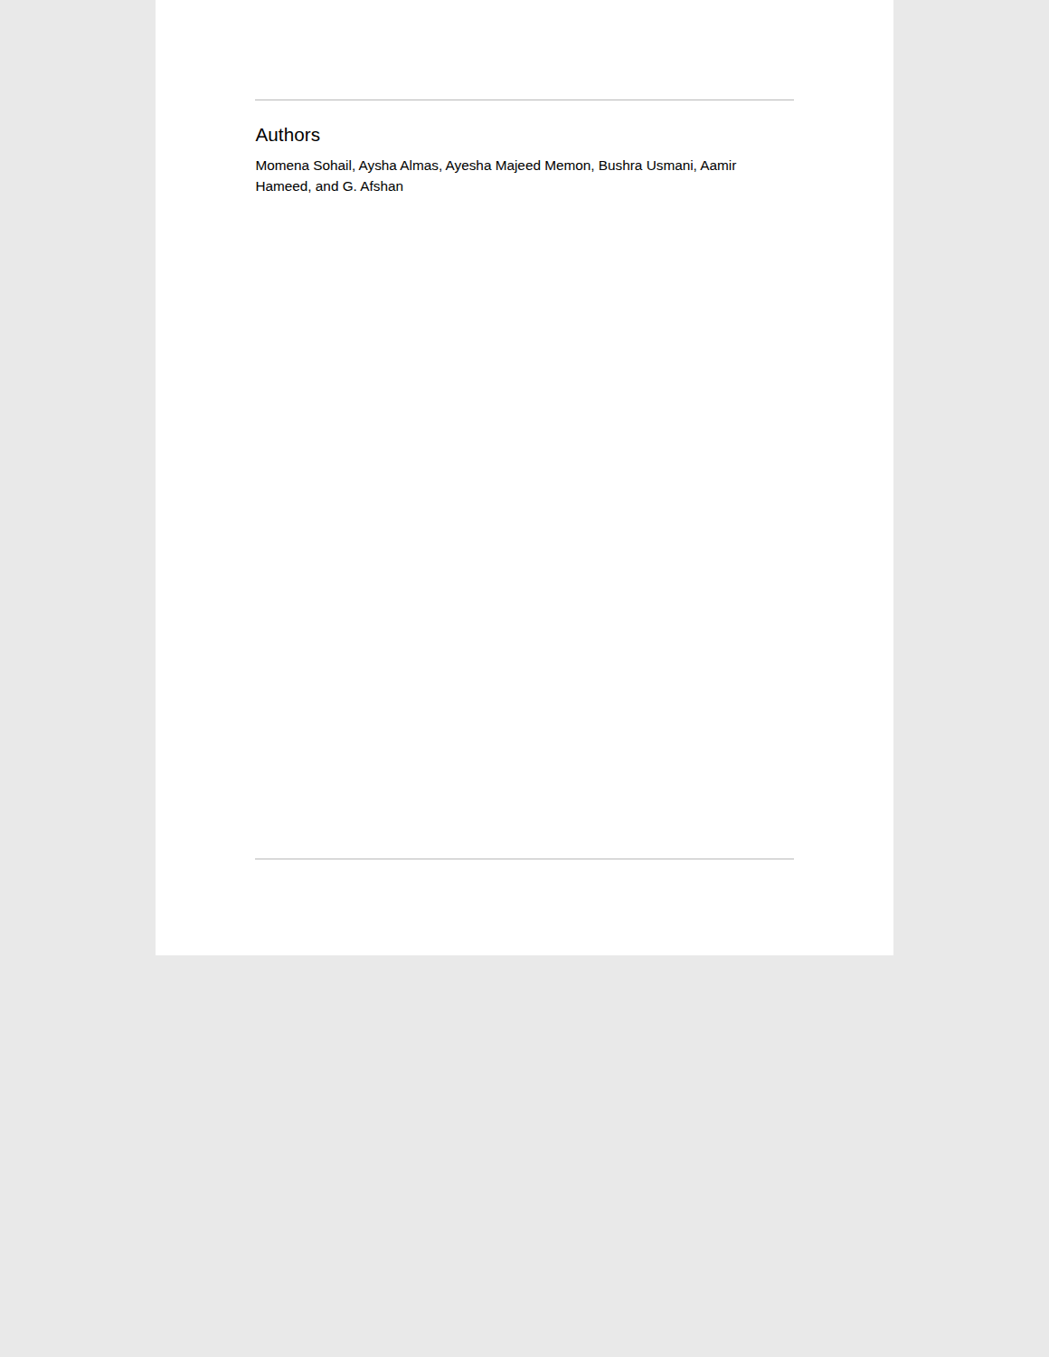Authors
Momena Sohail, Aysha Almas, Ayesha Majeed Memon, Bushra Usmani, Aamir Hameed, and G. Afshan